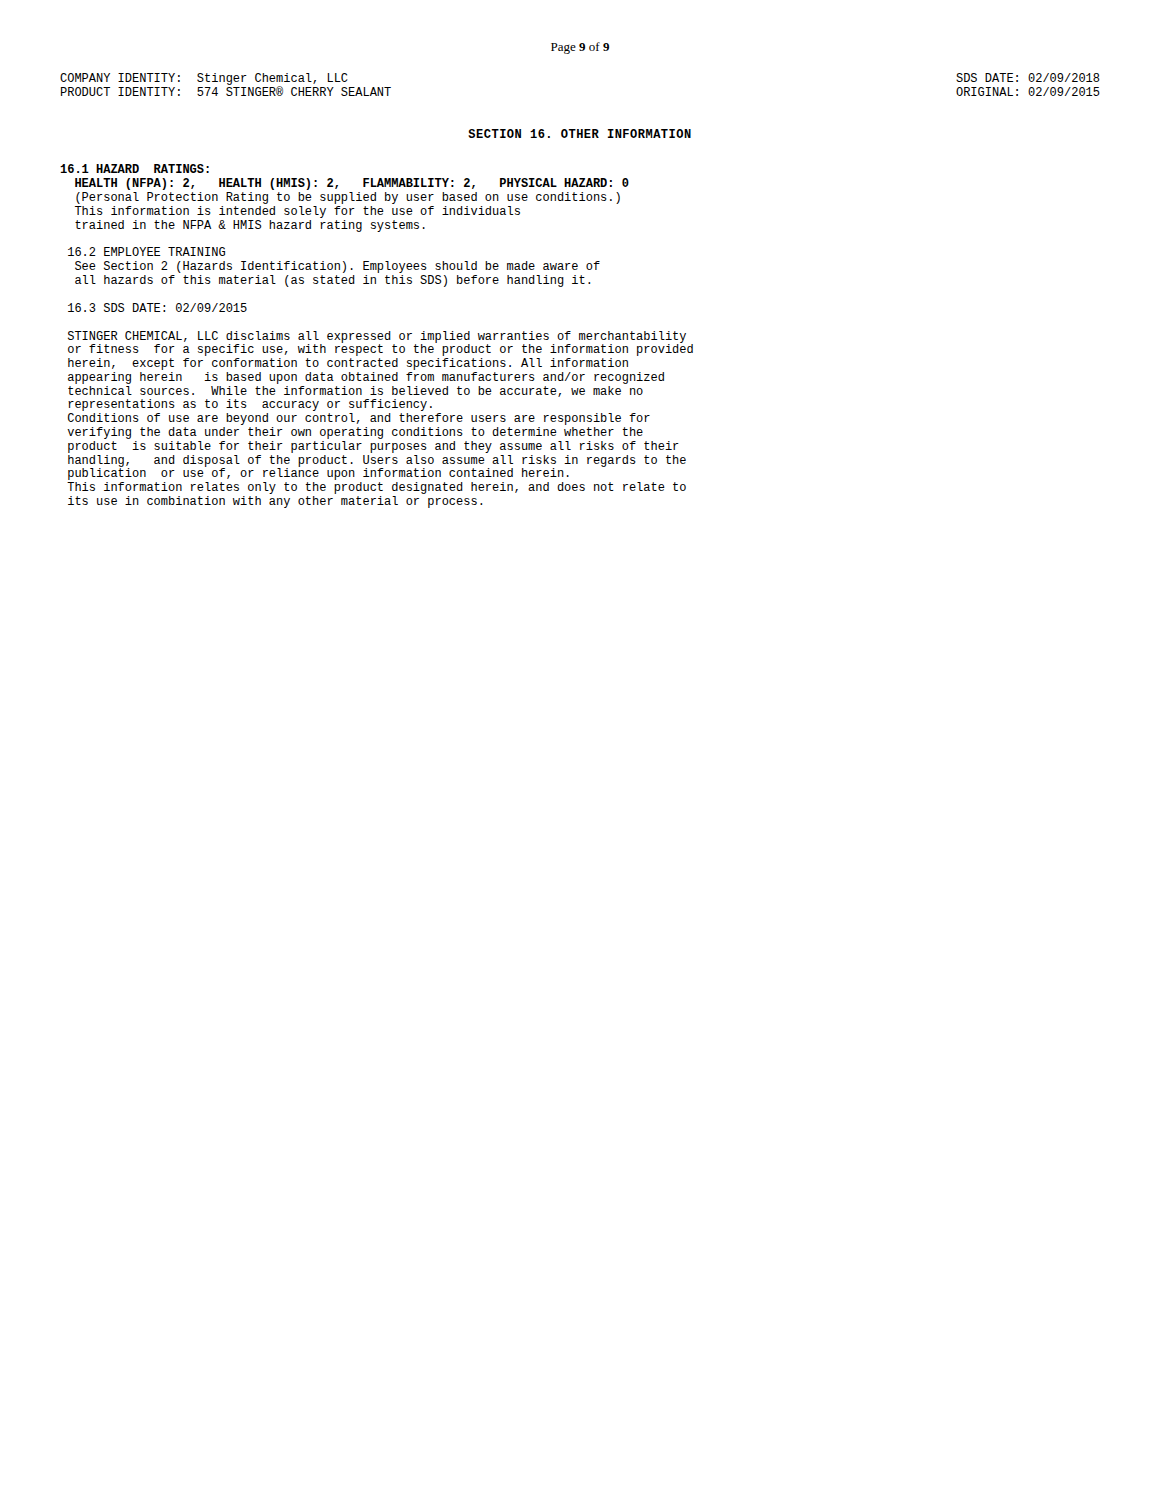Page 9 of 9
COMPANY IDENTITY:  Stinger Chemical, LLC
PRODUCT IDENTITY:  574 STINGER® CHERRY SEALANT
SDS DATE: 02/09/2018
ORIGINAL: 02/09/2015
SECTION 16. OTHER INFORMATION
16.1 HAZARD  RATINGS:
  HEALTH (NFPA): 2,   HEALTH (HMIS): 2,   FLAMMABILITY: 2,   PHYSICAL HAZARD: 0
  (Personal Protection Rating to be supplied by user based on use conditions.)
  This information is intended solely for the use of individuals
  trained in the NFPA & HMIS hazard rating systems.
 16.2 EMPLOYEE TRAINING
  See Section 2 (Hazards Identification). Employees should be made aware of
  all hazards of this material (as stated in this SDS) before handling it.
 16.3 SDS DATE: 02/09/2015
 STINGER CHEMICAL, LLC disclaims all expressed or implied warranties of merchantability
 or fitness  for a specific use, with respect to the product or the information provided
 herein,  except for conformation to contracted specifications. All information
 appearing herein   is based upon data obtained from manufacturers and/or recognized
 technical sources.  While the information is believed to be accurate, we make no
 representations as to its  accuracy or sufficiency.
 Conditions of use are beyond our control, and therefore users are responsible for
 verifying the data under their own operating conditions to determine whether the
 product  is suitable for their particular purposes and they assume all risks of their
 handling,   and disposal of the product. Users also assume all risks in regards to the
 publication  or use of, or reliance upon information contained herein.
 This information relates only to the product designated herein, and does not relate to
 its use in combination with any other material or process.